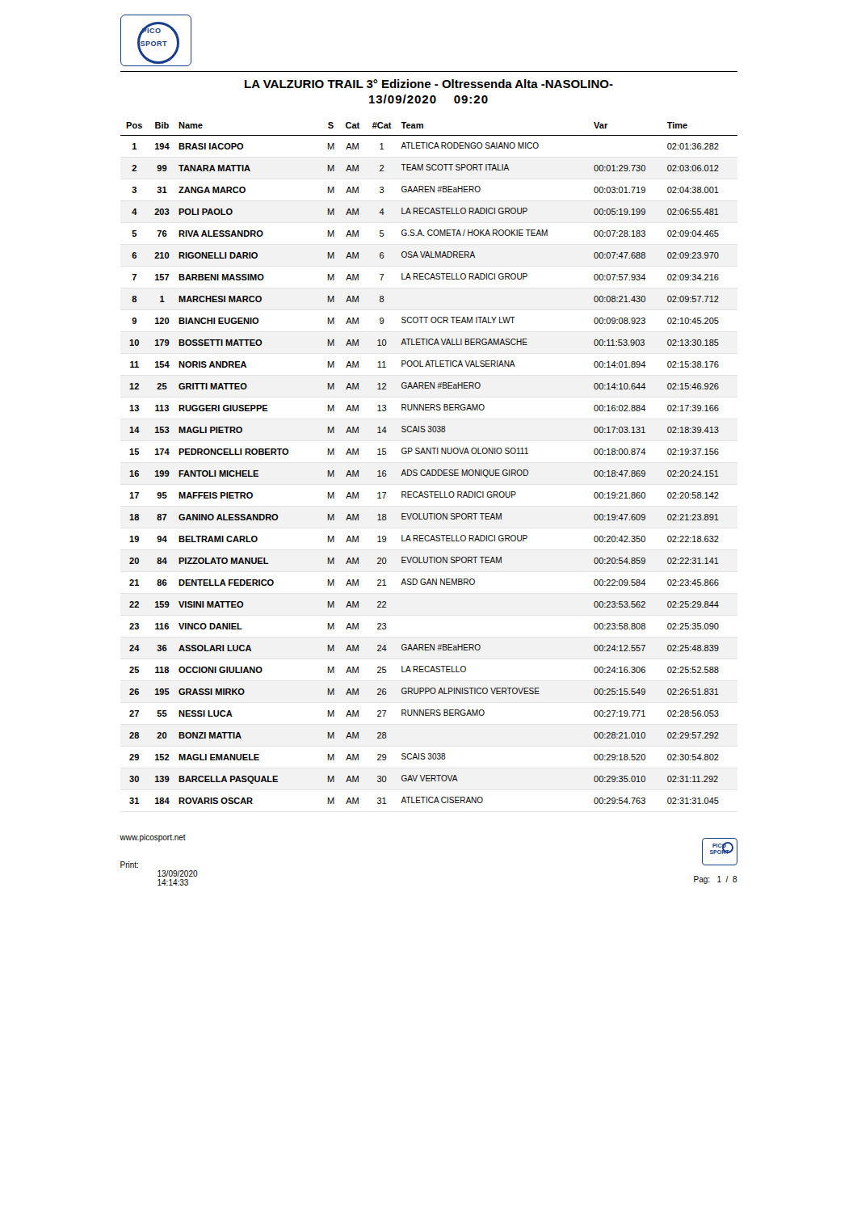PICO
SPORT
LA VALZURIO TRAIL 3° Edizione - Oltressenda Alta -NASOLINO-
13/09/2020 09:20
| Pos | Bib | Name | S | Cat | #Cat | Team | Var | Time |
| --- | --- | --- | --- | --- | --- | --- | --- | --- |
| 1 | 194 | BRASI IACOPO | M | AM | 1 | ATLETICA RODENGO SAIANO MICO | | 02:01:36.282 |
| 2 | 99 | TANARA MATTIA | M | AM | 2 | TEAM SCOTT SPORT ITALIA | 00:01:29.730 | 02:03:06.012 |
| 3 | 31 | ZANGA MARCO | M | AM | 3 | GAAREN #BEaHERO | 00:03:01.719 | 02:04:38.001 |
| 4 | 203 | POLI PAOLO | M | AM | 4 | LA RECASTELLO RADICI GROUP | 00:05:19.199 | 02:06:55.481 |
| 5 | 76 | RIVA ALESSANDRO | M | AM | 5 | G.S.A. COMETA / HOKA ROOKIE TEAM | 00:07:28.183 | 02:09:04.465 |
| 6 | 210 | RIGONELLI DARIO | M | AM | 6 | OSA VALMADRERA | 00:07:47.688 | 02:09:23.970 |
| 7 | 157 | BARBENI MASSIMO | M | AM | 7 | LA RECASTELLO RADICI GROUP | 00:07:57.934 | 02:09:34.216 |
| 8 | 1 | MARCHESI MARCO | M | AM | 8 | | 00:08:21.430 | 02:09:57.712 |
| 9 | 120 | BIANCHI EUGENIO | M | AM | 9 | SCOTT OCR TEAM ITALY LWT | 00:09:08.923 | 02:10:45.205 |
| 10 | 179 | BOSSETTI MATTEO | M | AM | 10 | ATLETICA VALLI BERGAMASCHE | 00:11:53.903 | 02:13:30.185 |
| 11 | 154 | NORIS ANDREA | M | AM | 11 | POOL ATLETICA VALSERIANA | 00:14:01.894 | 02:15:38.176 |
| 12 | 25 | GRITTI MATTEO | M | AM | 12 | GAAREN #BEaHERO | 00:14:10.644 | 02:15:46.926 |
| 13 | 113 | RUGGERI GIUSEPPE | M | AM | 13 | RUNNERS BERGAMO | 00:16:02.884 | 02:17:39.166 |
| 14 | 153 | MAGLI PIETRO | M | AM | 14 | SCAIS 3038 | 00:17:03.131 | 02:18:39.413 |
| 15 | 174 | PEDRONCELLI ROBERTO | M | AM | 15 | GP SANTI NUOVA OLONIO SO111 | 00:18:00.874 | 02:19:37.156 |
| 16 | 199 | FANTOLI MICHELE | M | AM | 16 | ADS CADDESE MONIQUE GIROD | 00:18:47.869 | 02:20:24.151 |
| 17 | 95 | MAFFEIS PIETRO | M | AM | 17 | RECASTELLO RADICI GROUP | 00:19:21.860 | 02:20:58.142 |
| 18 | 87 | GANINO ALESSANDRO | M | AM | 18 | EVOLUTION SPORT TEAM | 00:19:47.609 | 02:21:23.891 |
| 19 | 94 | BELTRAMI CARLO | M | AM | 19 | LA RECASTELLO RADICI GROUP | 00:20:42.350 | 02:22:18.632 |
| 20 | 84 | PIZZOLATO MANUEL | M | AM | 20 | EVOLUTION SPORT TEAM | 00:20:54.859 | 02:22:31.141 |
| 21 | 86 | DENTELLA FEDERICO | M | AM | 21 | ASD GAN NEMBRO | 00:22:09.584 | 02:23:45.866 |
| 22 | 159 | VISINI MATTEO | M | AM | 22 | | 00:23:53.562 | 02:25:29.844 |
| 23 | 116 | VINCO DANIEL | M | AM | 23 | | 00:23:58.808 | 02:25:35.090 |
| 24 | 36 | ASSOLARI LUCA | M | AM | 24 | GAAREN #BEaHERO | 00:24:12.557 | 02:25:48.839 |
| 25 | 118 | OCCIONI GIULIANO | M | AM | 25 | LA RECASTELLO | 00:24:16.306 | 02:25:52.588 |
| 26 | 195 | GRASSI MIRKO | M | AM | 26 | GRUPPO ALPINISTICO VERTOVESE | 00:25:15.549 | 02:26:51.831 |
| 27 | 55 | NESSI LUCA | M | AM | 27 | RUNNERS BERGAMO | 00:27:19.771 | 02:28:56.053 |
| 28 | 20 | BONZI MATTIA | M | AM | 28 | | 00:28:21.010 | 02:29:57.292 |
| 29 | 152 | MAGLI EMANUELE | M | AM | 29 | SCAIS 3038 | 00:29:18.520 | 02:30:54.802 |
| 30 | 139 | BARCELLA PASQUALE | M | AM | 30 | GAV VERTOVA | 00:29:35.010 | 02:31:11.292 |
| 31 | 184 | ROVARIS OSCAR | M | AM | 31 | ATLETICA CISERANO | 00:29:54.763 | 02:31:31.045 |
www.picosport.net
Print: 13/09/2020 14:14:33
PICO
SPORT
Pag: 1 / 8